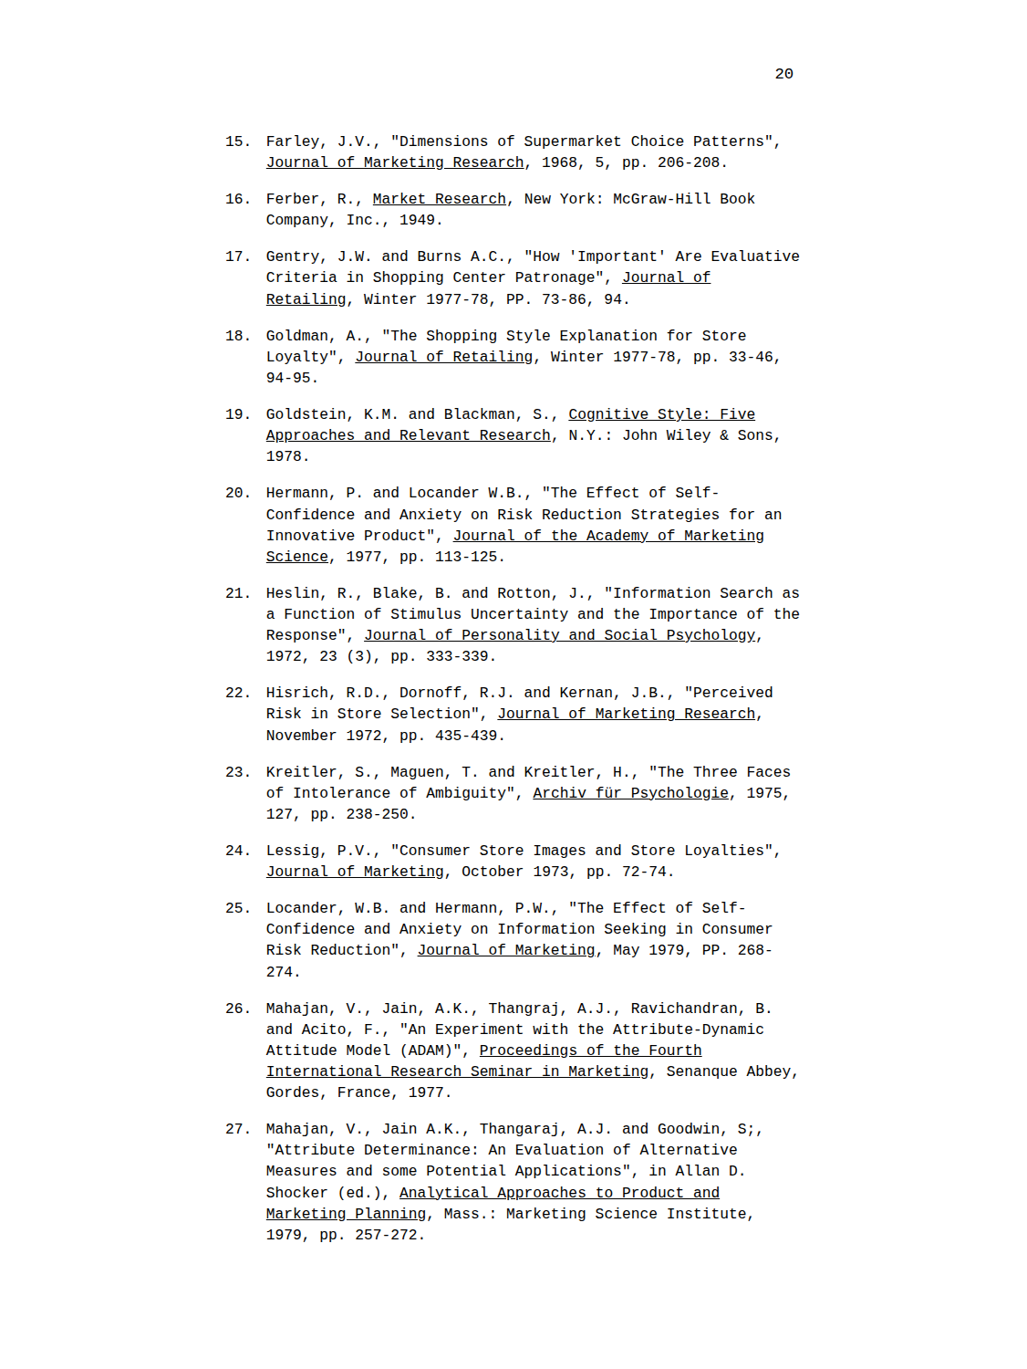20
15. Farley, J.V., "Dimensions of Supermarket Choice Patterns", Journal of Marketing Research, 1968, 5, pp. 206-208.
16. Ferber, R., Market Research, New York: McGraw-Hill Book Company, Inc., 1949.
17. Gentry, J.W. and Burns A.C., "How 'Important' Are Evaluative Criteria in Shopping Center Patronage", Journal of Retailing, Winter 1977-78, PP. 73-86, 94.
18. Goldman, A., "The Shopping Style Explanation for Store Loyalty", Journal of Retailing, Winter 1977-78, pp. 33-46, 94-95.
19. Goldstein, K.M. and Blackman, S., Cognitive Style: Five Approaches and Relevant Research, N.Y.: John Wiley & Sons, 1978.
20. Hermann, P. and Locander W.B., "The Effect of Self-Confidence and Anxiety on Risk Reduction Strategies for an Innovative Product", Journal of the Academy of Marketing Science, 1977, pp. 113-125.
21. Heslin, R., Blake, B. and Rotton, J., "Information Search as a Function of Stimulus Uncertainty and the Importance of the Response", Journal of Personality and Social Psychology, 1972, 23 (3), pp. 333-339.
22. Hisrich, R.D., Dornoff, R.J. and Kernan, J.B., "Perceived Risk in Store Selection", Journal of Marketing Research, November 1972, pp. 435-439.
23. Kreitler, S., Maguen, T. and Kreitler, H., "The Three Faces of Intolerance of Ambiguity", Archiv für Psychologie, 1975, 127, pp. 238-250.
24. Lessig, P.V., "Consumer Store Images and Store Loyalties", Journal of Marketing, October 1973, pp. 72-74.
25. Locander, W.B. and Hermann, P.W., "The Effect of Self-Confidence and Anxiety on Information Seeking in Consumer Risk Reduction", Journal of Marketing, May 1979, PP. 268-274.
26. Mahajan, V., Jain, A.K., Thangraj, A.J., Ravichandran, B. and Acito, F., "An Experiment with the Attribute-Dynamic Attitude Model (ADAM)", Proceedings of the Fourth International Research Seminar in Marketing, Senanque Abbey, Gordes, France, 1977.
27. Mahajan, V., Jain A.K., Thangaraj, A.J. and Goodwin, S;, "Attribute Determinance: An Evaluation of Alternative Measures and some Potential Applications", in Allan D. Shocker (ed.), Analytical Approaches to Product and Marketing Planning, Mass.: Marketing Science Institute, 1979, pp. 257-272.